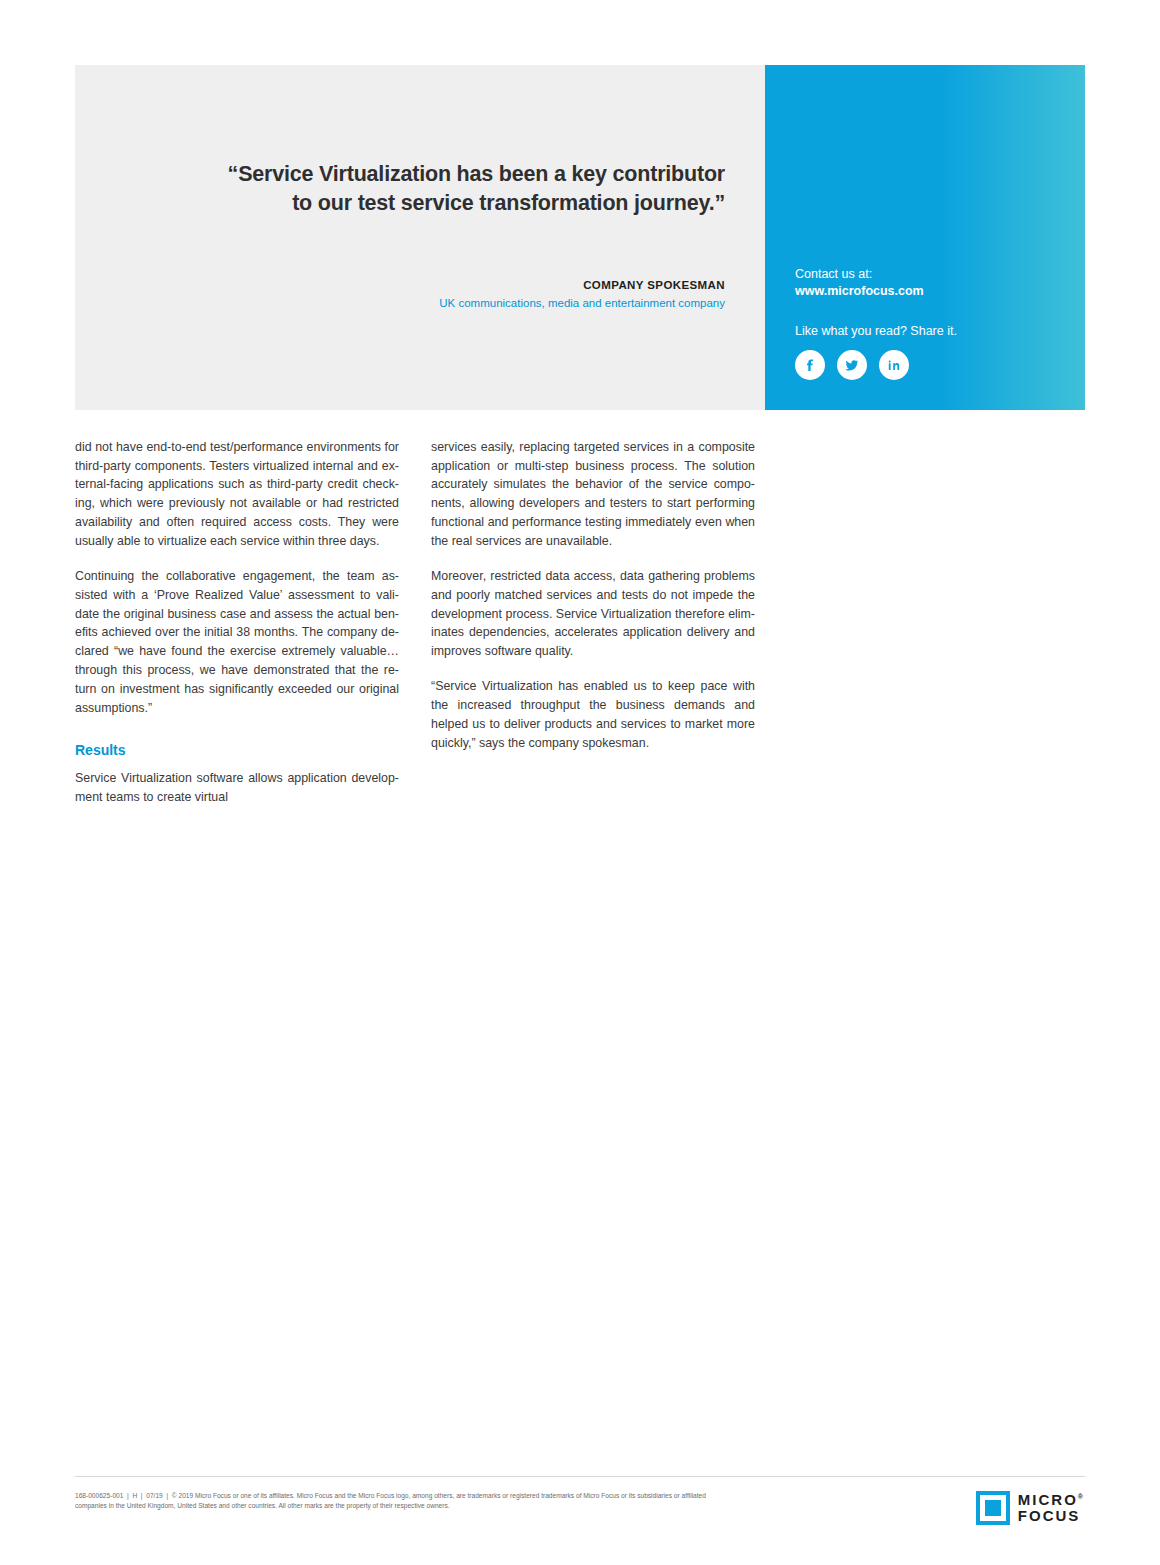“Service Virtualization has been a key contributor
to our test service transformation journey.”
COMPANY SPOKESMAN
UK communications, media and entertainment company
Contact us at:
www.microfocus.com
Like what you read? Share it.
did not have end-to-end test/performance environments for third-party components. Testers virtualized internal and external-facing applications such as third-party credit checking, which were previously not available or had restricted availability and often required access costs. They were usually able to virtualize each service within three days.
Continuing the collaborative engagement, the team assisted with a ‘Prove Realized Value’ assessment to validate the original business case and assess the actual benefits achieved over the initial 38 months. The company declared “we have found the exercise extremely valuable…through this process, we have demonstrated that the return on investment has significantly exceeded our original assumptions.”
Results
Service Virtualization software allows application development teams to create virtual
services easily, replacing targeted services in a composite application or multi-step business process. The solution accurately simulates the behavior of the service components, allowing developers and testers to start performing functional and performance testing immediately even when the real services are unavailable.
Moreover, restricted data access, data gathering problems and poorly matched services and tests do not impede the development process. Service Virtualization therefore eliminates dependencies, accelerates application delivery and improves software quality.
“Service Virtualization has enabled us to keep pace with the increased throughput the business demands and helped us to deliver products and services to market more quickly,” says the company spokesman.
168-000625-001 | H | 07/19 | © 2019 Micro Focus or one of its affiliates. Micro Focus and the Micro Focus logo, among others, are trademarks or registered trademarks of Micro Focus or its subsidiaries or affiliated companies in the United Kingdom, United States and other countries. All other marks are the property of their respective owners.
MICRO®
FOCUS